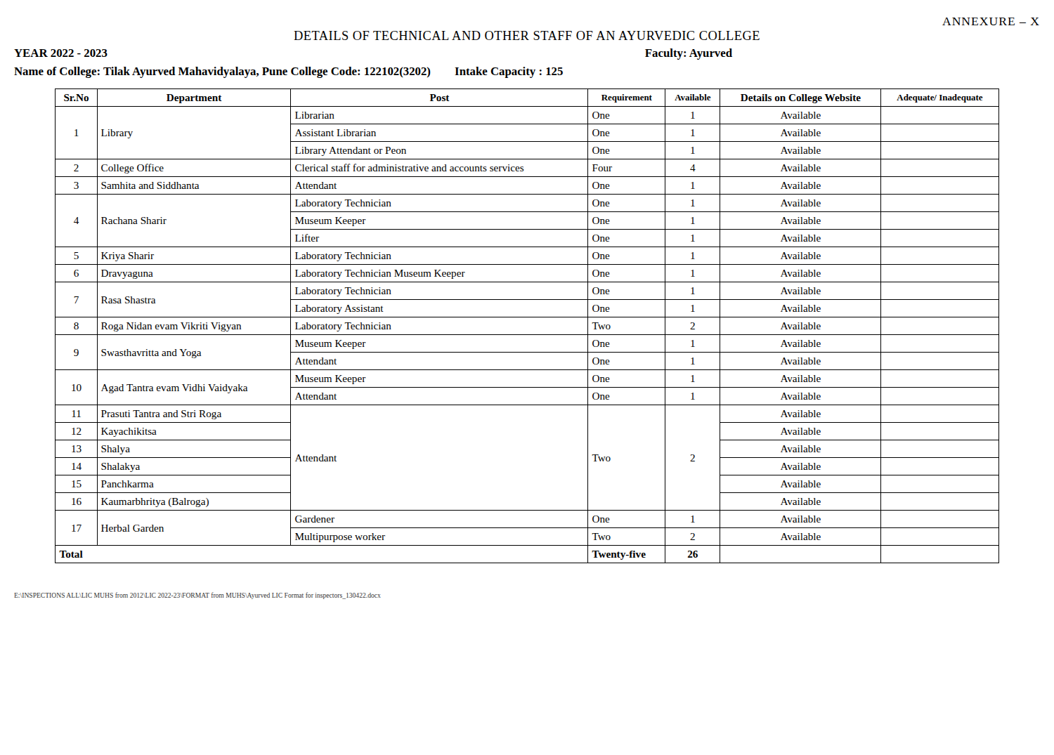ANNEXURE – X
DETAILS OF TECHNICAL AND OTHER STAFF OF AN AYURVEDIC COLLEGE
YEAR 2022 - 2023 Faculty: Ayurved
Name of College: Tilak Ayurved Mahavidyalaya, Pune College Code: 122102(3202) Intake Capacity : 125
| Sr.No | Department | Post | Requirement | Available | Details on College Website | Adequate/ Inadequate |
| --- | --- | --- | --- | --- | --- | --- |
| 1 | Library | Librarian | One | 1 | Available | |
| Assistant Librarian | One | 1 | Available | |
| Library Attendant or Peon | One | 1 | Available | |
| 2 | College Office | Clerical staff for administrative and accounts services | Four | 4 | Available | |
| 3 | Samhita and Siddhanta | Attendant | One | 1 | Available | |
| 4 | Rachana Sharir | Laboratory Technician | One | 1 | Available | |
| Museum Keeper | One | 1 | Available | |
| Lifter | One | 1 | Available | |
| 5 | Kriya Sharir | Laboratory Technician | One | 1 | Available | |
| 6 | Dravyaguna | Laboratory Technician Museum Keeper | One | 1 | Available | |
| 7 | Rasa Shastra | Laboratory Technician | One | 1 | Available | |
| Laboratory Assistant | One | 1 | Available | |
| 8 | Roga Nidan evam Vikriti Vigyan | Laboratory Technician | Two | 2 | Available | |
| 9 | Swasthavritta and Yoga | Museum Keeper | One | 1 | Available | |
| Attendant | One | 1 | Available | |
| 10 | Agad Tantra evam Vidhi Vaidyaka | Museum Keeper | One | 1 | Available | |
| Attendant | One | 1 | Available | |
| 11 | Prasuti Tantra and Stri Roga | Attendant | Two | 2 | Available | |
| 12 | Kayachikitsa | Available | |
| 13 | Shalya | Available | |
| 14 | Shalakya | Available | |
| 15 | Panchkarma | Available | |
| 16 | Kaumarbhritya (Balroga) | Available | |
| 17 | Herbal Garden | Gardener | One | 1 | Available | |
| Multipurpose worker | Two | 2 | Available | |
| Total | Twenty-five | 26 | | |
E:\INSPECTIONS ALL\LIC MUHS from 2012\LIC 2022-23\FORMAT from MUHS\Ayurved LIC Format for inspectors_130422.docx